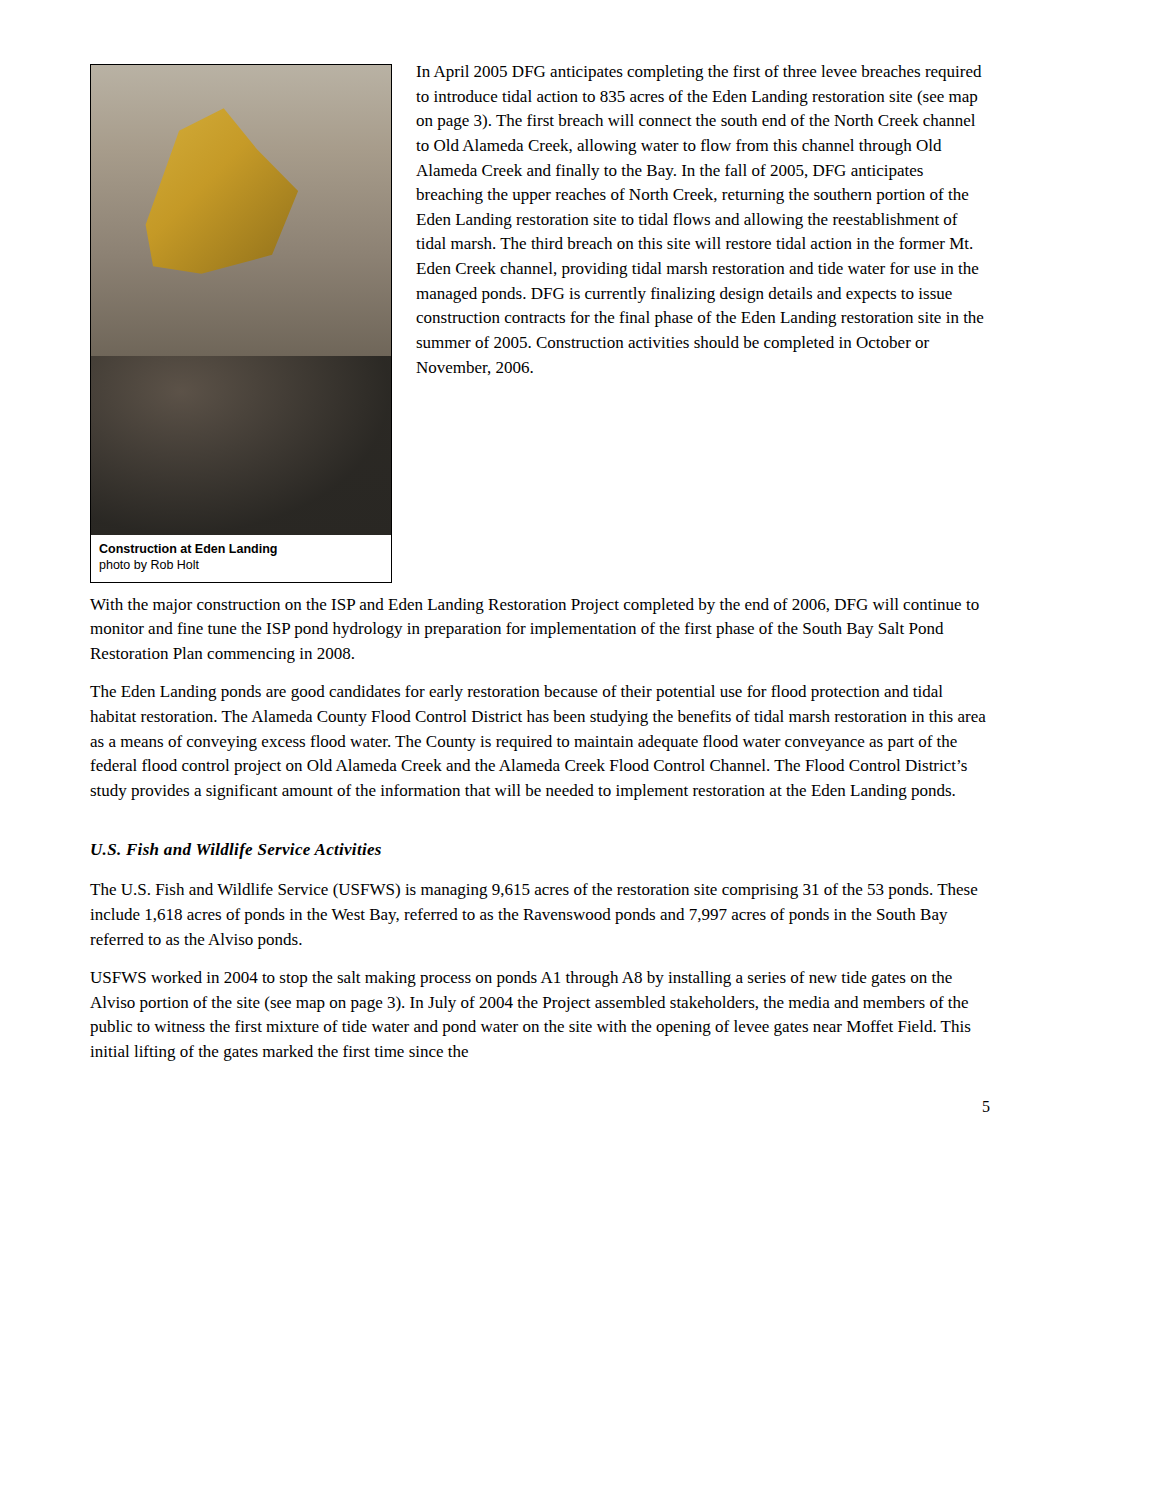Construction at Eden Landing
photo by Rob Holt
In April 2005 DFG anticipates completing the first of three levee breaches required to introduce tidal action to 835 acres of the Eden Landing restoration site (see map on page 3). The first breach will connect the south end of the North Creek channel to Old Alameda Creek, allowing water to flow from this channel through Old Alameda Creek and finally to the Bay. In the fall of 2005, DFG anticipates breaching the upper reaches of North Creek, returning the southern portion of the Eden Landing restoration site to tidal flows and allowing the reestablishment of tidal marsh. The third breach on this site will restore tidal action in the former Mt. Eden Creek channel, providing tidal marsh restoration and tide water for use in the managed ponds. DFG is currently finalizing design details and expects to issue construction contracts for the final phase of the Eden Landing restoration site in the summer of 2005. Construction activities should be completed in October or November, 2006.
With the major construction on the ISP and Eden Landing Restoration Project completed by the end of 2006, DFG will continue to monitor and fine tune the ISP pond hydrology in preparation for implementation of the first phase of the South Bay Salt Pond Restoration Plan commencing in 2008.
The Eden Landing ponds are good candidates for early restoration because of their potential use for flood protection and tidal habitat restoration. The Alameda County Flood Control District has been studying the benefits of tidal marsh restoration in this area as a means of conveying excess flood water. The County is required to maintain adequate flood water conveyance as part of the federal flood control project on Old Alameda Creek and the Alameda Creek Flood Control Channel. The Flood Control District’s study provides a significant amount of the information that will be needed to implement restoration at the Eden Landing ponds.
U.S. Fish and Wildlife Service Activities
The U.S. Fish and Wildlife Service (USFWS) is managing 9,615 acres of the restoration site comprising 31 of the 53 ponds. These include 1,618 acres of ponds in the West Bay, referred to as the Ravenswood ponds and 7,997 acres of ponds in the South Bay referred to as the Alviso ponds.
USFWS worked in 2004 to stop the salt making process on ponds A1 through A8 by installing a series of new tide gates on the Alviso portion of the site (see map on page 3). In July of 2004 the Project assembled stakeholders, the media and members of the public to witness the first mixture of tide water and pond water on the site with the opening of levee gates near Moffet Field. This initial lifting of the gates marked the first time since the
5